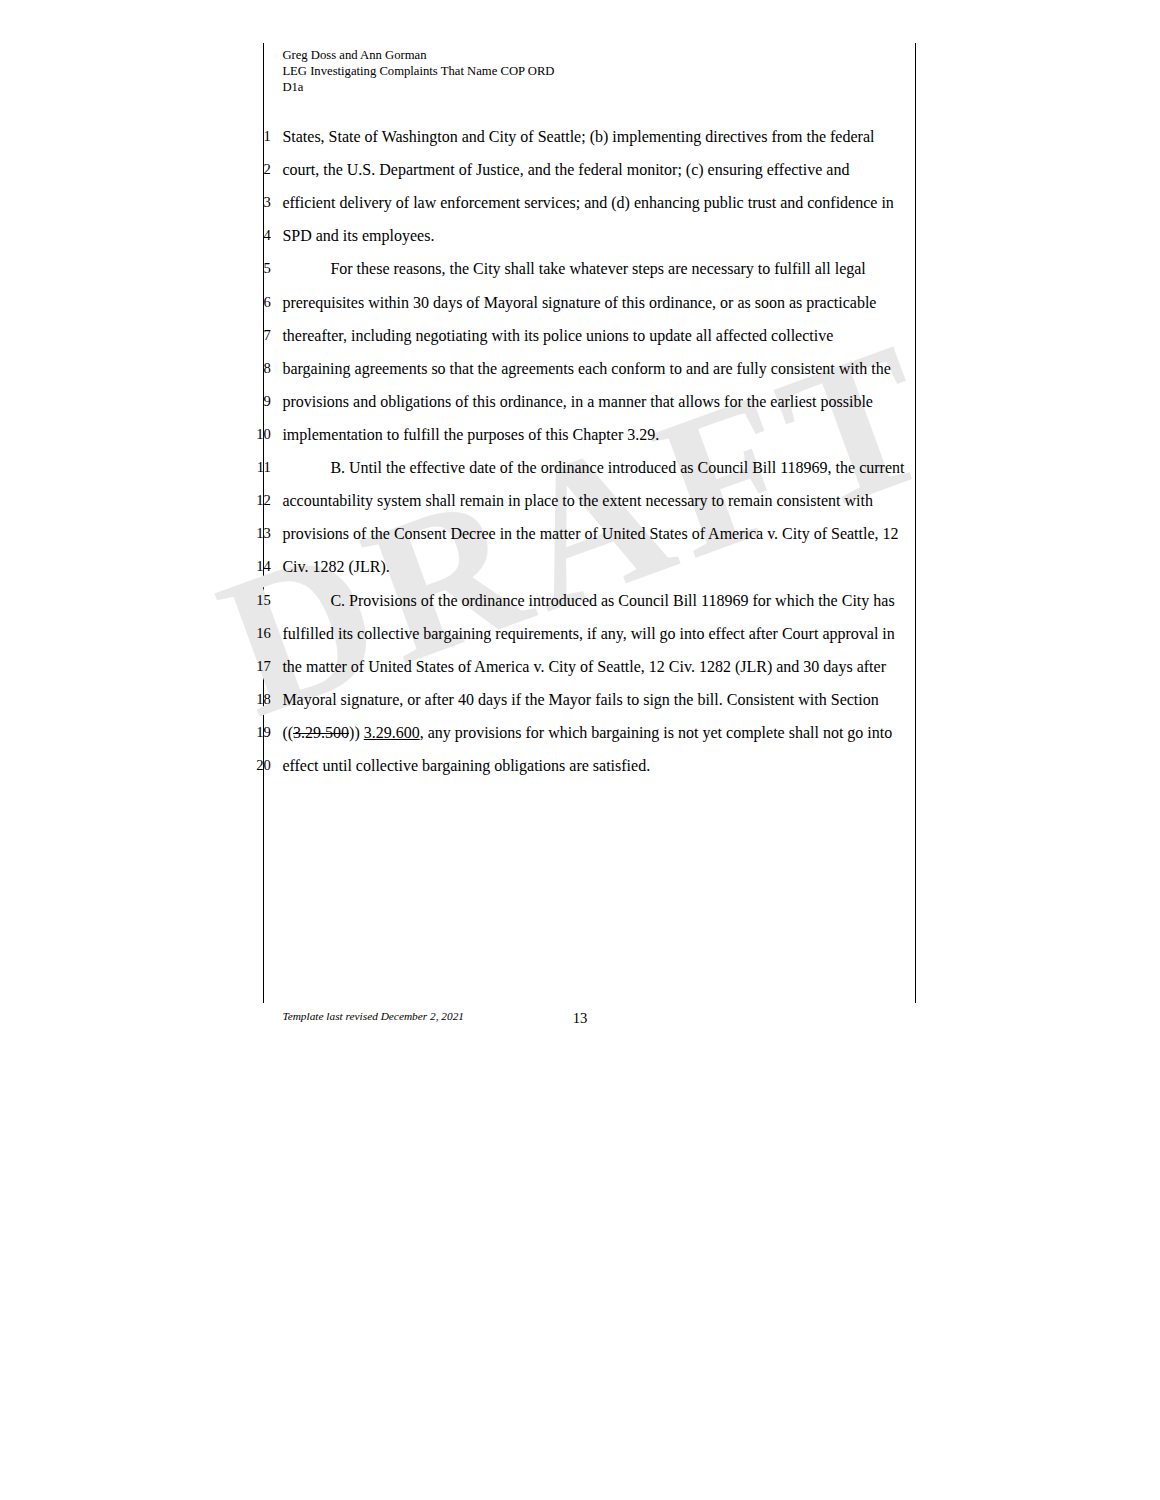Greg Doss and Ann Gorman
LEG Investigating Complaints That Name COP ORD
D1a
DRAFT
1 States, State of Washington and City of Seattle; (b) implementing directives from the federal
2 court, the U.S. Department of Justice, and the federal monitor; (c) ensuring effective and
3 efficient delivery of law enforcement services; and (d) enhancing public trust and confidence in
4 SPD and its employees.
5 For these reasons, the City shall take whatever steps are necessary to fulfill all legal
6 prerequisites within 30 days of Mayoral signature of this ordinance, or as soon as practicable
7 thereafter, including negotiating with its police unions to update all affected collective
8 bargaining agreements so that the agreements each conform to and are fully consistent with the
9 provisions and obligations of this ordinance, in a manner that allows for the earliest possible
10 implementation to fulfill the purposes of this Chapter 3.29.
11 B. Until the effective date of the ordinance introduced as Council Bill 118969, the current
12 accountability system shall remain in place to the extent necessary to remain consistent with
13 provisions of the Consent Decree in the matter of United States of America v. City of Seattle, 12
14 Civ. 1282 (JLR).
15 C. Provisions of the ordinance introduced as Council Bill 118969 for which the City has
16 fulfilled its collective bargaining requirements, if any, will go into effect after Court approval in
17 the matter of United States of America v. City of Seattle, 12 Civ. 1282 (JLR) and 30 days after
18 Mayoral signature, or after 40 days if the Mayor fails to sign the bill. Consistent with Section
19((3.29.500)) 3.29.600, any provisions for which bargaining is not yet complete shall not go into
20 effect until collective bargaining obligations are satisfied.
Template last revised December 2, 2021
13